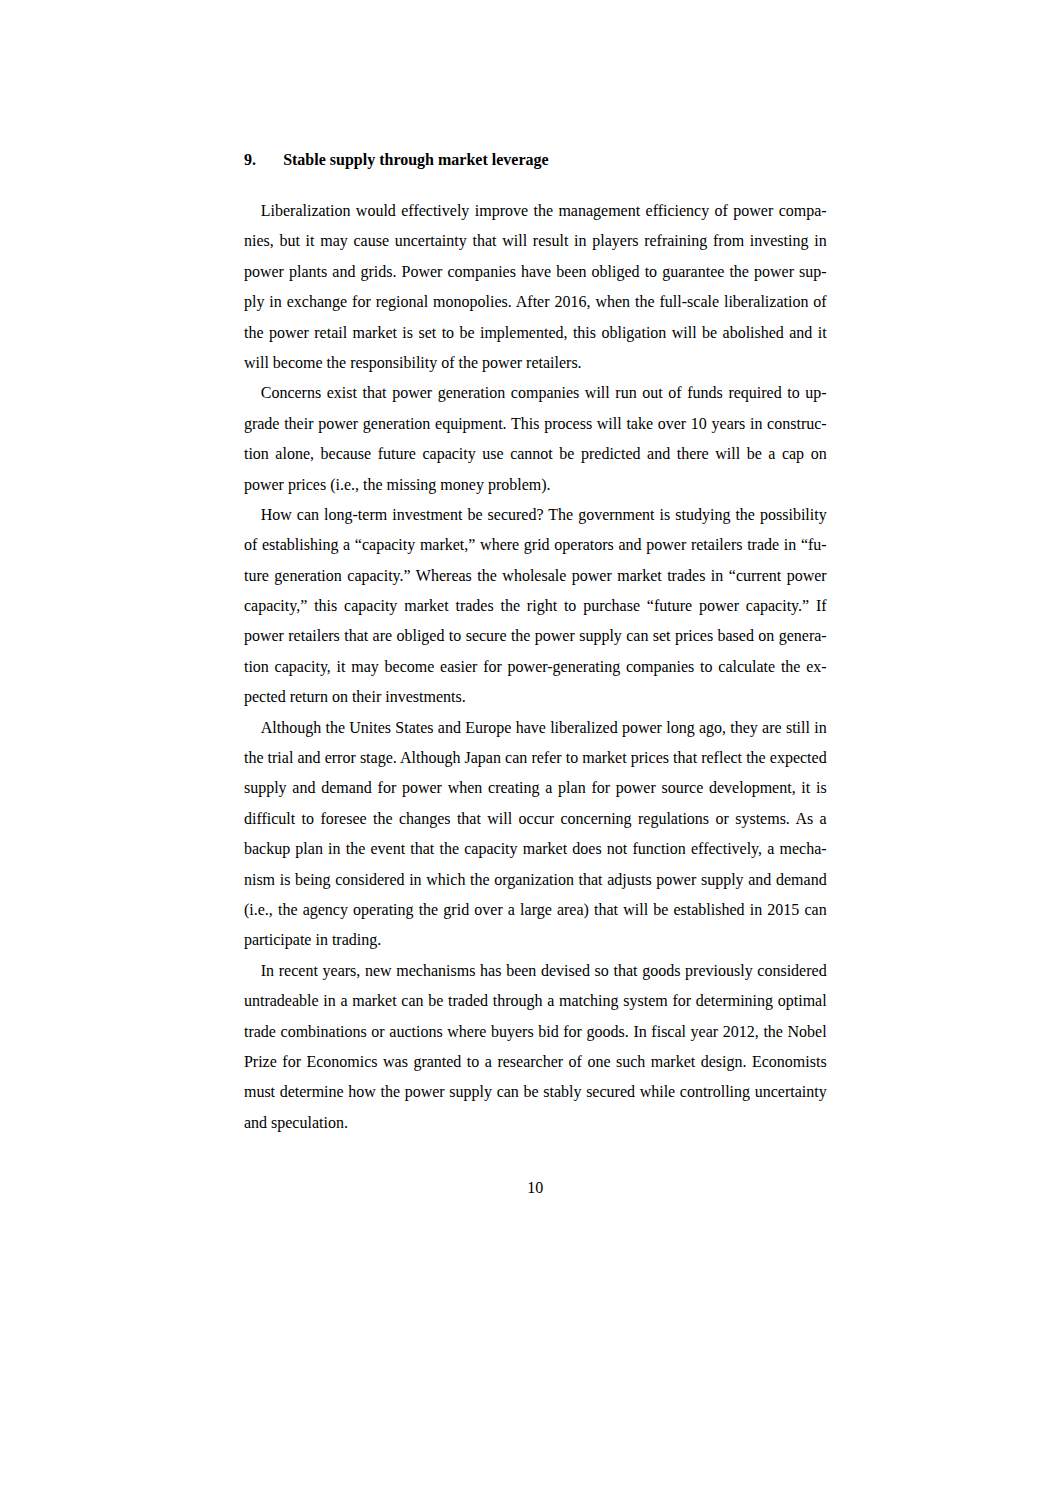9. Stable supply through market leverage
Liberalization would effectively improve the management efficiency of power companies, but it may cause uncertainty that will result in players refraining from investing in power plants and grids. Power companies have been obliged to guarantee the power supply in exchange for regional monopolies. After 2016, when the full-scale liberalization of the power retail market is set to be implemented, this obligation will be abolished and it will become the responsibility of the power retailers.
Concerns exist that power generation companies will run out of funds required to upgrade their power generation equipment. This process will take over 10 years in construction alone, because future capacity use cannot be predicted and there will be a cap on power prices (i.e., the missing money problem).
How can long-term investment be secured? The government is studying the possibility of establishing a “capacity market,” where grid operators and power retailers trade in “future generation capacity.” Whereas the wholesale power market trades in “current power capacity,” this capacity market trades the right to purchase “future power capacity.” If power retailers that are obliged to secure the power supply can set prices based on generation capacity, it may become easier for power-generating companies to calculate the expected return on their investments.
Although the Unites States and Europe have liberalized power long ago, they are still in the trial and error stage. Although Japan can refer to market prices that reflect the expected supply and demand for power when creating a plan for power source development, it is difficult to foresee the changes that will occur concerning regulations or systems. As a backup plan in the event that the capacity market does not function effectively, a mechanism is being considered in which the organization that adjusts power supply and demand (i.e., the agency operating the grid over a large area) that will be established in 2015 can participate in trading.
In recent years, new mechanisms has been devised so that goods previously considered untradeable in a market can be traded through a matching system for determining optimal trade combinations or auctions where buyers bid for goods. In fiscal year 2012, the Nobel Prize for Economics was granted to a researcher of one such market design. Economists must determine how the power supply can be stably secured while controlling uncertainty and speculation.
10